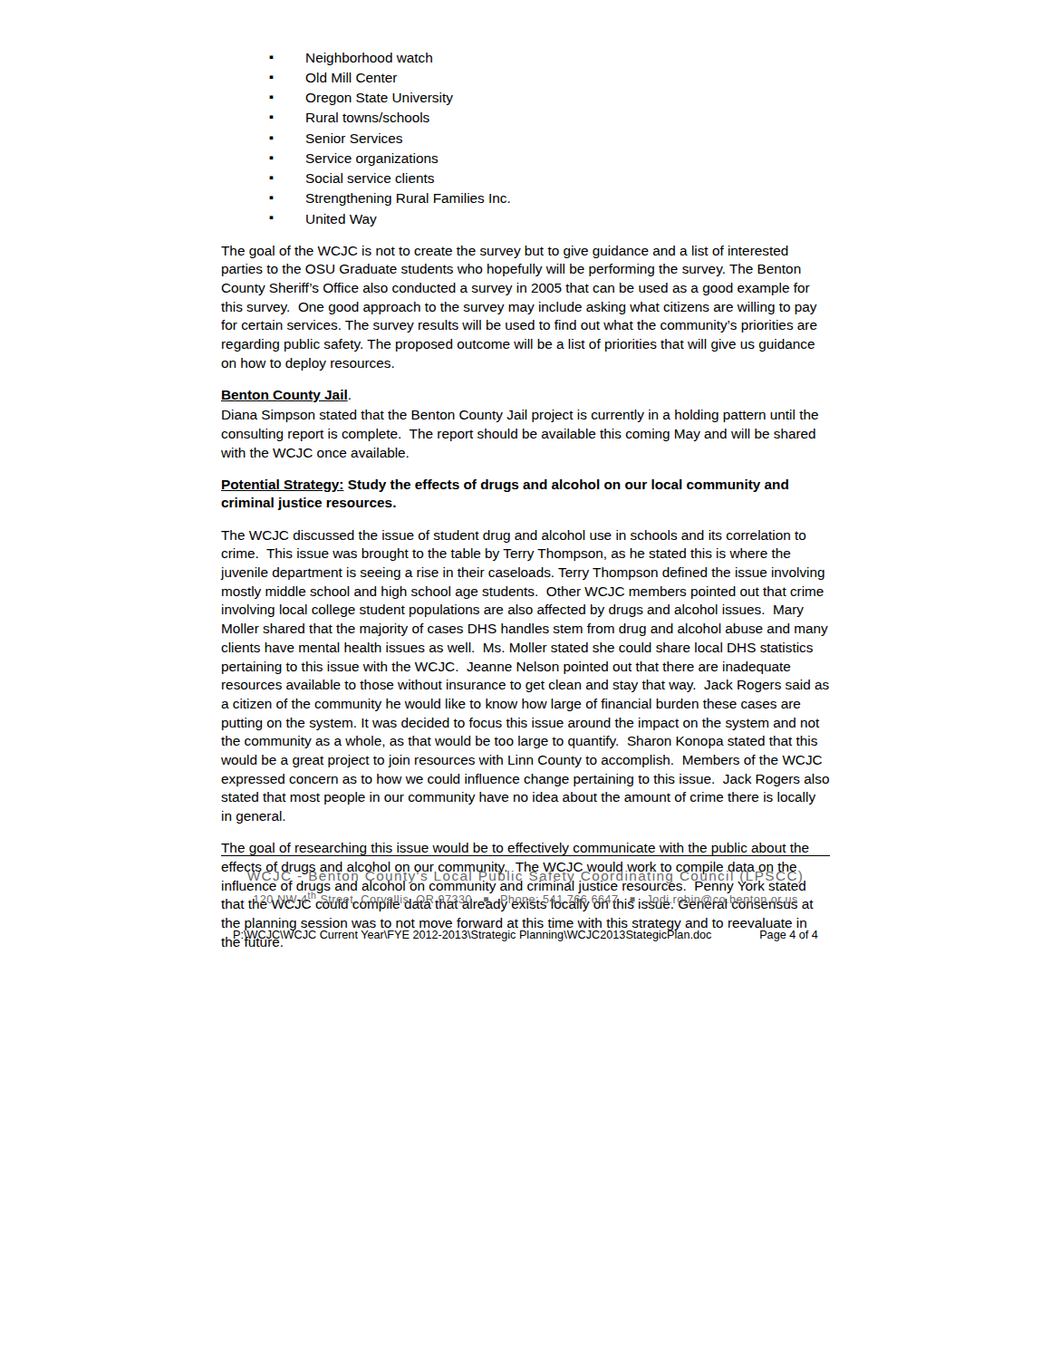Neighborhood watch
Old Mill Center
Oregon State University
Rural towns/schools
Senior Services
Service organizations
Social service clients
Strengthening Rural Families Inc.
United Way
The goal of the WCJC is not to create the survey but to give guidance and a list of interested parties to the OSU Graduate students who hopefully will be performing the survey. The Benton County Sheriff’s Office also conducted a survey in 2005 that can be used as a good example for this survey. One good approach to the survey may include asking what citizens are willing to pay for certain services. The survey results will be used to find out what the community’s priorities are regarding public safety. The proposed outcome will be a list of priorities that will give us guidance on how to deploy resources.
Benton County Jail
.
Diana Simpson stated that the Benton County Jail project is currently in a holding pattern until the consulting report is complete. The report should be available this coming May and will be shared with the WCJC once available.
Potential Strategy: Study the effects of drugs and alcohol on our local community and criminal justice resources.
The WCJC discussed the issue of student drug and alcohol use in schools and its correlation to crime. This issue was brought to the table by Terry Thompson, as he stated this is where the juvenile department is seeing a rise in their caseloads. Terry Thompson defined the issue involving mostly middle school and high school age students. Other WCJC members pointed out that crime involving local college student populations are also affected by drugs and alcohol issues. Mary Moller shared that the majority of cases DHS handles stem from drug and alcohol abuse and many clients have mental health issues as well. Ms. Moller stated she could share local DHS statistics pertaining to this issue with the WCJC. Jeanne Nelson pointed out that there are inadequate resources available to those without insurance to get clean and stay that way. Jack Rogers said as a citizen of the community he would like to know how large of financial burden these cases are putting on the system. It was decided to focus this issue around the impact on the system and not the community as a whole, as that would be too large to quantify. Sharon Konopa stated that this would be a great project to join resources with Linn County to accomplish. Members of the WCJC expressed concern as to how we could influence change pertaining to this issue. Jack Rogers also stated that most people in our community have no idea about the amount of crime there is locally in general.
The goal of researching this issue would be to effectively communicate with the public about the effects of drugs and alcohol on our community. The WCJC would work to compile data on the influence of drugs and alcohol on community and criminal justice resources. Penny York stated that the WCJC could compile data that already exists locally on this issue. General consensus at the planning session was to not move forward at this time with this strategy and to reevaluate in the future.
WCJC - Benton County's Local Public Safety Coordinating Council (LPSCC)
120 NW 4th Street, Corvallis, OR 97330 ■ Phone: 541.766.6647 ■ Jodi.robin@co.benton.or.us
P:\WCJC\WCJC Current Year\FYE 2012-2013\Strategic Planning\WCJC2013StategicPlan.docPage 4 of 4